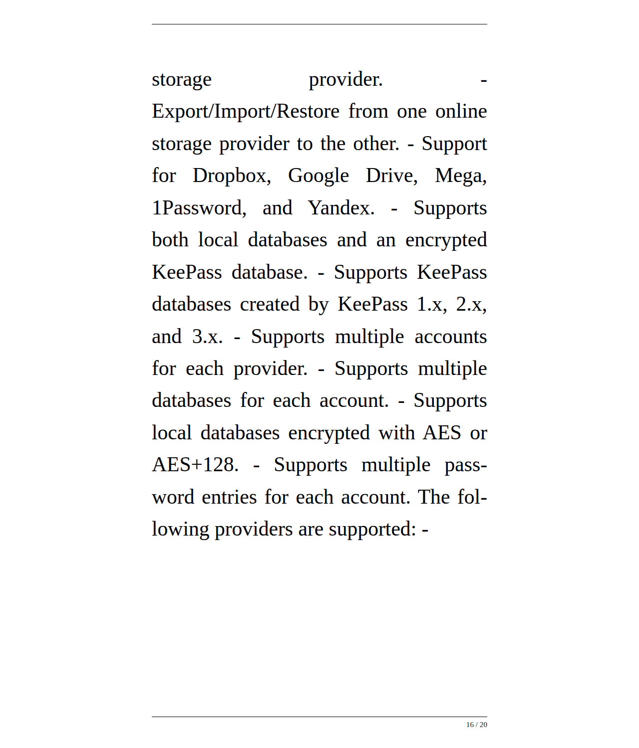storage provider. - Export/Import/Restore from one online storage provider to the other. - Support for Dropbox, Google Drive, Mega, 1Password, and Yandex. - Supports both local databases and an encrypted KeePass database. - Supports KeePass databases created by KeePass 1.x, 2.x, and 3.x. - Supports multiple accounts for each provider. - Supports multiple databases for each account. - Supports local databases encrypted with AES or AES+128. - Supports multiple password entries for each account. The following providers are supported: -
16 / 20